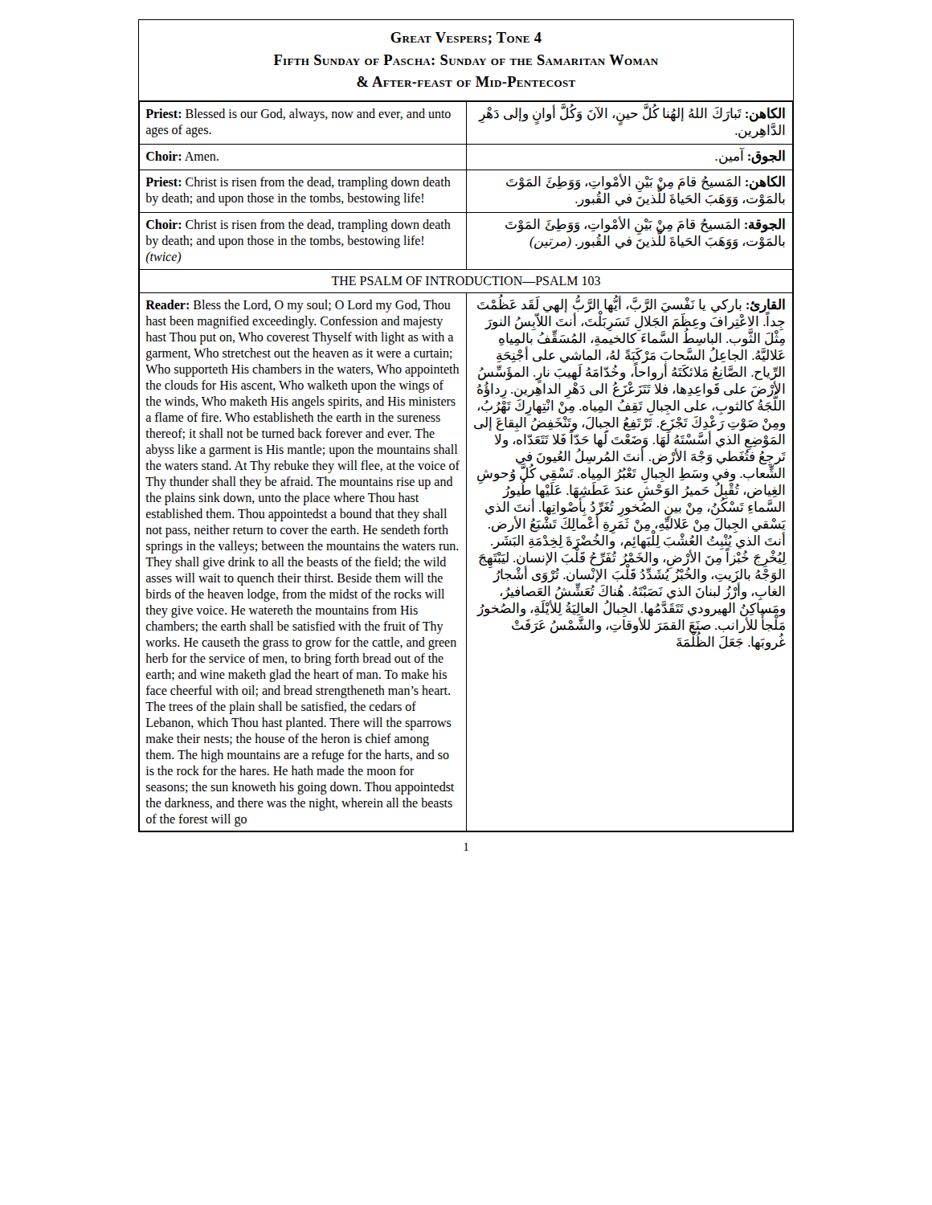Great Vespers; Tone 4
Fifth Sunday of Pascha: Sunday of the Samaritan Woman
& After-feast of Mid-Pentecost
| Priest: Blessed is our God, always, now and ever, and unto ages of ages. | الكاهن: تَبارَكَ اللهُ إلهُنا كُلَّ حينٍ، الآنَ وَكُلَّ أوانٍ وإلى دَهْرِ الدَّاهِرين. |
| Choir: Amen. | الجوق: آمين. |
| Priest: Christ is risen from the dead, trampling down death by death; and upon those in the tombs, bestowing life! | الكاهن: المَسيحُ قامَ مِنْ بَيْنِ الأمْواتِ، وَوَطِئَ المَوْتَ بالمَوْت، وَوَهَبَ الحَياةَ للَّذينَ في القُبور. |
| Choir: Christ is risen from the dead, trampling down death by death; and upon those in the tombs, bestowing life! (twice) | الجوقة: المَسيحُ قامَ مِنْ بَيْنِ الأمْواتِ، وَوَطِئَ المَوْتَ بالمَوْت، وَوَهَبَ الحَياةَ للَّذينَ في القُبور. (مرتين) |
| THE PSALM OF INTRODUCTION—PSALM 103 |
| Reader: Bless the Lord, O my soul; O Lord my God, Thou hast been magnified exceedingly. Confession and majesty hast Thou put on, Who coverest Thyself with light as with a garment, Who stretchest out the heaven as it were a curtain; Who supporteth His chambers in the waters, Who appointeth the clouds for His ascent, Who walketh upon the wings of the winds, Who maketh His angels spirits, and His ministers a flame of fire. Who establisheth the earth in the sureness thereof; it shall not be turned back forever and ever. The abyss like a garment is His mantle; upon the mountains shall the waters stand. At Thy rebuke they will flee, at the voice of Thy thunder shall they be afraid. The mountains rise up and the plains sink down, unto the place where Thou hast established them. Thou appointedst a bound that they shall not pass, neither return to cover the earth. He sendeth forth springs in the valleys; between the mountains the waters run. They shall give drink to all the beasts of the field; the wild asses will wait to quench their thirst. Beside them will the birds of the heaven lodge, from the midst of the rocks will they give voice. He watereth the mountains from His chambers; the earth shall be satisfied with the fruit of Thy works. He causeth the grass to grow for the cattle, and green herb for the service of men, to bring forth bread out of the earth; and wine maketh glad the heart of man. To make his face cheerful with oil; and bread strengtheneth man’s heart. The trees of the plain shall be satisfied, the cedars of Lebanon, which Thou hast planted. There will the sparrows make their nests; the house of the heron is chief among them. The high mountains are a refuge for the harts, and so is the rock for the hares. He hath made the moon for seasons; the sun knoweth his going down. Thou appointedst the darkness, and there was the night, wherein all the beasts of the forest will go | القارئ: باركي يا نَفْسيَ الرَّبَّ، أيُّها الرَّبُّ إلهي لَقَد عَظُمْتَ جِداً. الاعْتِرافَ وعِظَمَ الجَلالِ تَسَرِبَلْتَ، أنتَ اللاّبِسُ النورَ مِثْلَ الثَّوب. الباسِطُ السَّماءَ كالخيمةِ، المُسَقِّفُ بالمِياهِ عَلاليَّهُ. الجاعِلُ السَّحابَ مَرْكَبَةً لهُ، الماشي على أجْنِحَةِ الرِّياح. الصَّانِعُ مَلائكَتَهُ أرواحاً، وخُدّامَهُ لَهيبَ نارٍ. المؤَسِّسُ الأرْضَ على قَواعِدِها، فلا تَتَزَعْزَعُ الى دَهْرِ الداهِرين. رِداؤُهُ اللُّجَةُ كالثوبِ، على الجِبالِ تَقِفُ المِياه. مِنْ انْتِهارِكَ تَهْرُبُ، ومِنْ صَوْتِ رَعْدِكَ تَجْزَع. تَرْتَفِعُ الجِبالَ، وتَنْخَفِضُ البِقاعَ إلى المَوْضِعِ الذي أسَّسْتَهُ لَهَا. وَضَعْتَ لَها حَدّاً فَلا تَتَعَدّاه، ولا تَرجِعُ فتُغَطي وَجْهَ الأرْض. أنتَ المُرسِلُ العُيونَ في الشِّعاب. وفي وسَطِ الجِبالِ تَعْبُرُ المِياه. تَسْقِي كُلَّ وُحوشِ الغِياض، تُقْبِلُ حَميرُ الوَحْشِ عندَ عَطَشِهَا. عَلَيْها طُيورُ السَّماءِ تَسْكُنُ، مِنْ بينِ الصُخورِ تُغَرِّدُ بِأصْواتِها. أنتَ الذي يَسْقي الجِبالَ مِنْ عَلاليِّهِ، مِنْ ثَمَرِةِ أعْمالِكَ تَشْبَعُ الأرض. أنتَ الذي يُنْبِتُ العُشْبَ لِلْبَهائِم، والخُضْرَةَ لِخِدْمَةِ البَشَر. لِيُخْرِجَ خُبْزاً مِنَ الأرْضِ، والخَمْرُ تُفَرِّحُ قَلْبَ الإنسان. ليَبْتَهِجَ الوَجْهُ بالزَيتِ، والخُبْزُ يُشَدِّدُ قَلْبَ الإنْسان. تُرْوَى أشْجارُ الغابِ، وأرْزُ لبنانَ الذي نَصَبْتَهُ. هُناكَ تُعَشِّشُ العَصافيرُ، ومَساكِنُ الهيرودي تَتَقَدَّمُها. الجِبالُ العالِيَةُ لِلأيْلَةِ، والصُخورُ مَلْجأٌ للأرانب. صنَعَ القمَرَ للأوقاتِ، والشَّمْسُ عَرَفَتْ غُروبَها. جَعَلَ الظُلْمَةَ |
1